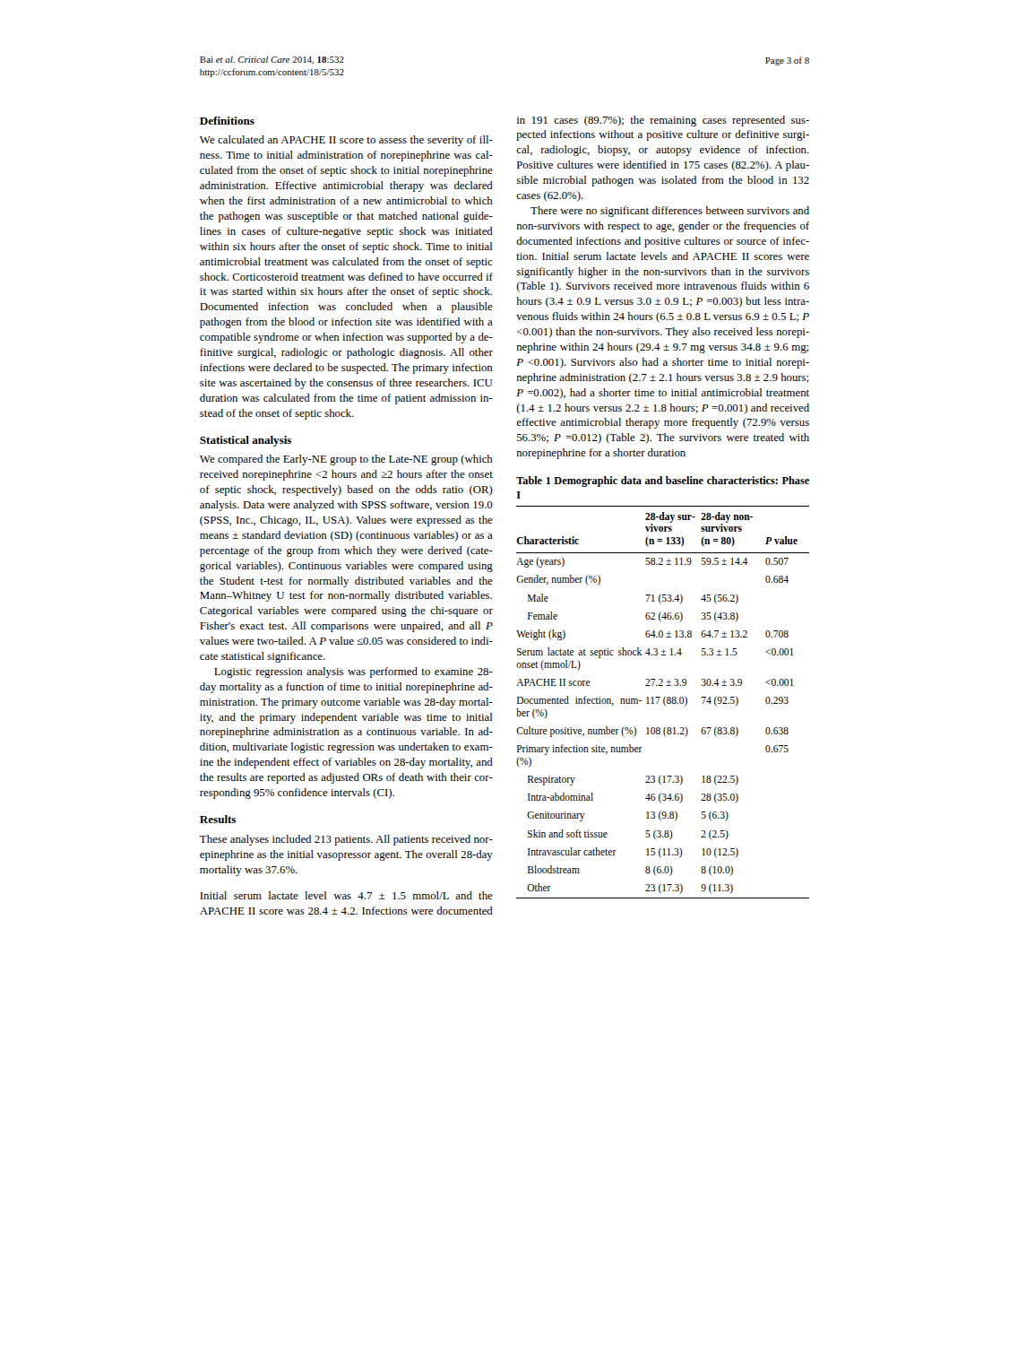Bai et al. Critical Care 2014, 18:532
http://ccforum.com/content/18/5/532
Page 3 of 8
Definitions
We calculated an APACHE II score to assess the severity of illness. Time to initial administration of norepinephrine was calculated from the onset of septic shock to initial norepinephrine administration. Effective antimicrobial therapy was declared when the first administration of a new antimicrobial to which the pathogen was susceptible or that matched national guidelines in cases of culture-negative septic shock was initiated within six hours after the onset of septic shock. Time to initial antimicrobial treatment was calculated from the onset of septic shock. Corticosteroid treatment was defined to have occurred if it was started within six hours after the onset of septic shock. Documented infection was concluded when a plausible pathogen from the blood or infection site was identified with a compatible syndrome or when infection was supported by a definitive surgical, radiologic or pathologic diagnosis. All other infections were declared to be suspected. The primary infection site was ascertained by the consensus of three researchers. ICU duration was calculated from the time of patient admission instead of the onset of septic shock.
Statistical analysis
We compared the Early-NE group to the Late-NE group (which received norepinephrine <2 hours and ≥2 hours after the onset of septic shock, respectively) based on the odds ratio (OR) analysis. Data were analyzed with SPSS software, version 19.0 (SPSS, Inc., Chicago, IL, USA). Values were expressed as the means ± standard deviation (SD) (continuous variables) or as a percentage of the group from which they were derived (categorical variables). Continuous variables were compared using the Student t-test for normally distributed variables and the Mann–Whitney U test for non-normally distributed variables. Categorical variables were compared using the chi-square or Fisher's exact test. All comparisons were unpaired, and all P values were two-tailed. A P value ≤0.05 was considered to indicate statistical significance.
Logistic regression analysis was performed to examine 28-day mortality as a function of time to initial norepinephrine administration. The primary outcome variable was 28-day mortality, and the primary independent variable was time to initial norepinephrine administration as a continuous variable. In addition, multivariate logistic regression was undertaken to examine the independent effect of variables on 28-day mortality, and the results are reported as adjusted ORs of death with their corresponding 95% confidence intervals (CI).
Results
These analyses included 213 patients. All patients received norepinephrine as the initial vasopressor agent. The overall 28-day mortality was 37.6%.
Initial serum lactate level was 4.7 ± 1.5 mmol/L and the APACHE II score was 28.4 ± 4.2. Infections were documented in 191 cases (89.7%); the remaining cases represented suspected infections without a positive culture or definitive surgical, radiologic, biopsy, or autopsy evidence of infection. Positive cultures were identified in 175 cases (82.2%). A plausible microbial pathogen was isolated from the blood in 132 cases (62.0%).
There were no significant differences between survivors and non-survivors with respect to age, gender or the frequencies of documented infections and positive cultures or source of infection. Initial serum lactate levels and APACHE II scores were significantly higher in the non-survivors than in the survivors (Table 1). Survivors received more intravenous fluids within 6 hours (3.4 ± 0.9 L versus 3.0 ± 0.9 L; P =0.003) but less intravenous fluids within 24 hours (6.5 ± 0.8 L versus 6.9 ± 0.5 L; P <0.001) than the non-survivors. They also received less norepinephrine within 24 hours (29.4 ± 9.7 mg versus 34.8 ± 9.6 mg; P <0.001). Survivors also had a shorter time to initial norepinephrine administration (2.7 ± 2.1 hours versus 3.8 ± 2.9 hours; P =0.002), had a shorter time to initial antimicrobial treatment (1.4 ± 1.2 hours versus 2.2 ± 1.8 hours; P =0.001) and received effective antimicrobial therapy more frequently (72.9% versus 56.3%; P =0.012) (Table 2). The survivors were treated with norepinephrine for a shorter duration
Table 1 Demographic data and baseline characteristics: Phase I
| Characteristic | 28-day survivors (n = 133) | 28-day non-survivors (n = 80) | P value |
| --- | --- | --- | --- |
| Age (years) | 58.2 ± 11.9 | 59.5 ± 14.4 | 0.507 |
| Gender, number (%) | | | 0.684 |
| Male | 71 (53.4) | 45 (56.2) | |
| Female | 62 (46.6) | 35 (43.8) | |
| Weight (kg) | 64.0 ± 13.8 | 64.7 ± 13.2 | 0.708 |
| Serum lactate at septic shock onset (mmol/L) | 4.3 ± 1.4 | 5.3 ± 1.5 | <0.001 |
| APACHE II score | 27.2 ± 3.9 | 30.4 ± 3.9 | <0.001 |
| Documented infection, number (%) | 117 (88.0) | 74 (92.5) | 0.293 |
| Culture positive, number (%) | 108 (81.2) | 67 (83.8) | 0.638 |
| Primary infection site, number (%) | | | 0.675 |
| Respiratory | 23 (17.3) | 18 (22.5) | |
| Intra-abdominal | 46 (34.6) | 28 (35.0) | |
| Genitourinary | 13 (9.8) | 5 (6.3) | |
| Skin and soft tissue | 5 (3.8) | 2 (2.5) | |
| Intravascular catheter | 15 (11.3) | 10 (12.5) | |
| Bloodstream | 8 (6.0) | 8 (10.0) | |
| Other | 23 (17.3) | 9 (11.3) | |